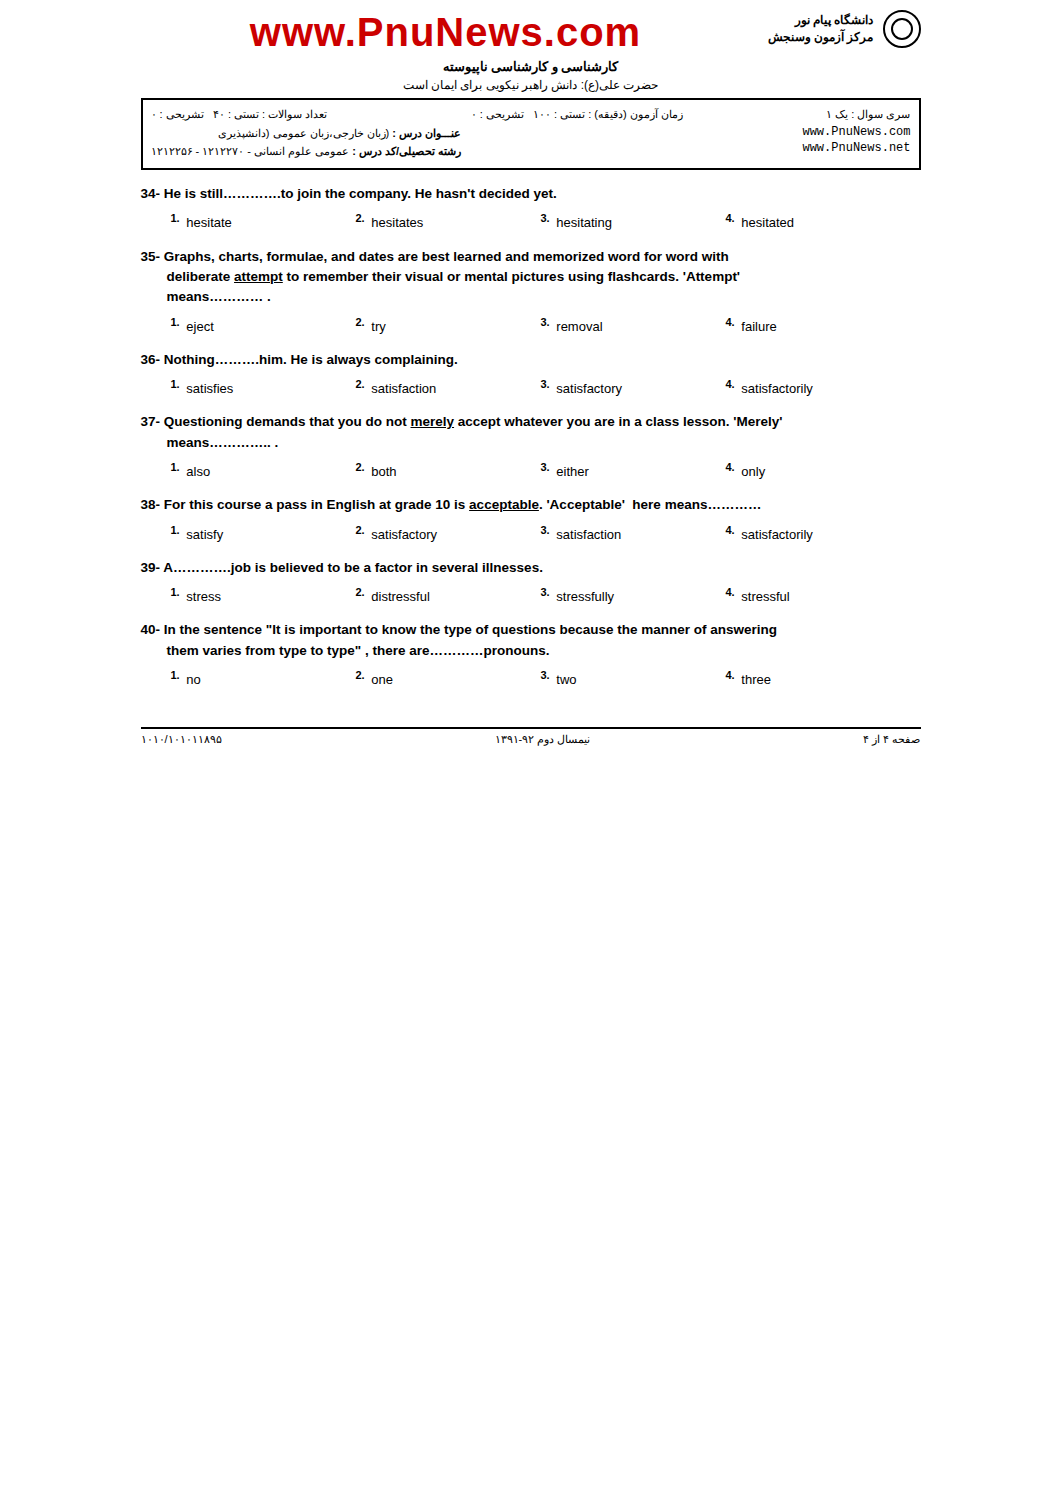www.PnuNews.com
دانشگاه پیام نور
مرکز آزمون وسنجش
کارشناسی و کارشناسی ناپیوسته
حضرت علی(ع): دانش راهبر نیکویی برای ایمان است
سری سوال : یک ۱
زمان آزمون (دقیقه) : تستی : ۱۰۰ تشریحی : ۰
تعداد سوالات : تستی : ۴۰ تشریحی : ۰
www.PnuNews.com
www.PnuNews.net
عنـــوان درس : (زبان خارجی،زبان عمومی (دانشپذیری
رشته تحصیلی/کد درس : عمومی علوم انسانی - ۱۲۱۲۲۷۰ - ۱۲۱۲۲۵۶
34- He is still………….to join the company. He hasn't decided yet.
1. hesitate
2. hesitates
3. hesitating
4. hesitated
35- Graphs, charts, formulae, and dates are best learned and memorized word for word with deliberate attempt to remember their visual or mental pictures using flashcards. 'Attempt' means………… .
1. eject
2. try
3. removal
4. failure
36- Nothing……….him. He is always complaining.
1. satisfies
2. satisfaction
3. satisfactory
4. satisfactorily
37- Questioning demands that you do not merely accept whatever you are in a class lesson. 'Merely' means………….. .
1. also
2. both
3. either
4. only
38- For this course a pass in English at grade 10 is acceptable. 'Acceptable' here means…………
1. satisfy
2. satisfactory
3. satisfaction
4. satisfactorily
39- A………….job is believed to be a factor in several illnesses.
1. stress
2. distressful
3. stressfully
4. stressful
40- In the sentence "It is important to know the type of questions because the manner of answering them varies from type to type" , there are…………pronouns.
1. no
2. one
3. two
4. three
صفحه ۴ از ۴
نیمسال دوم ۹۲-۱۳۹۱
۱۰۱۰/۱۰۱۰۱۱۸۹۵